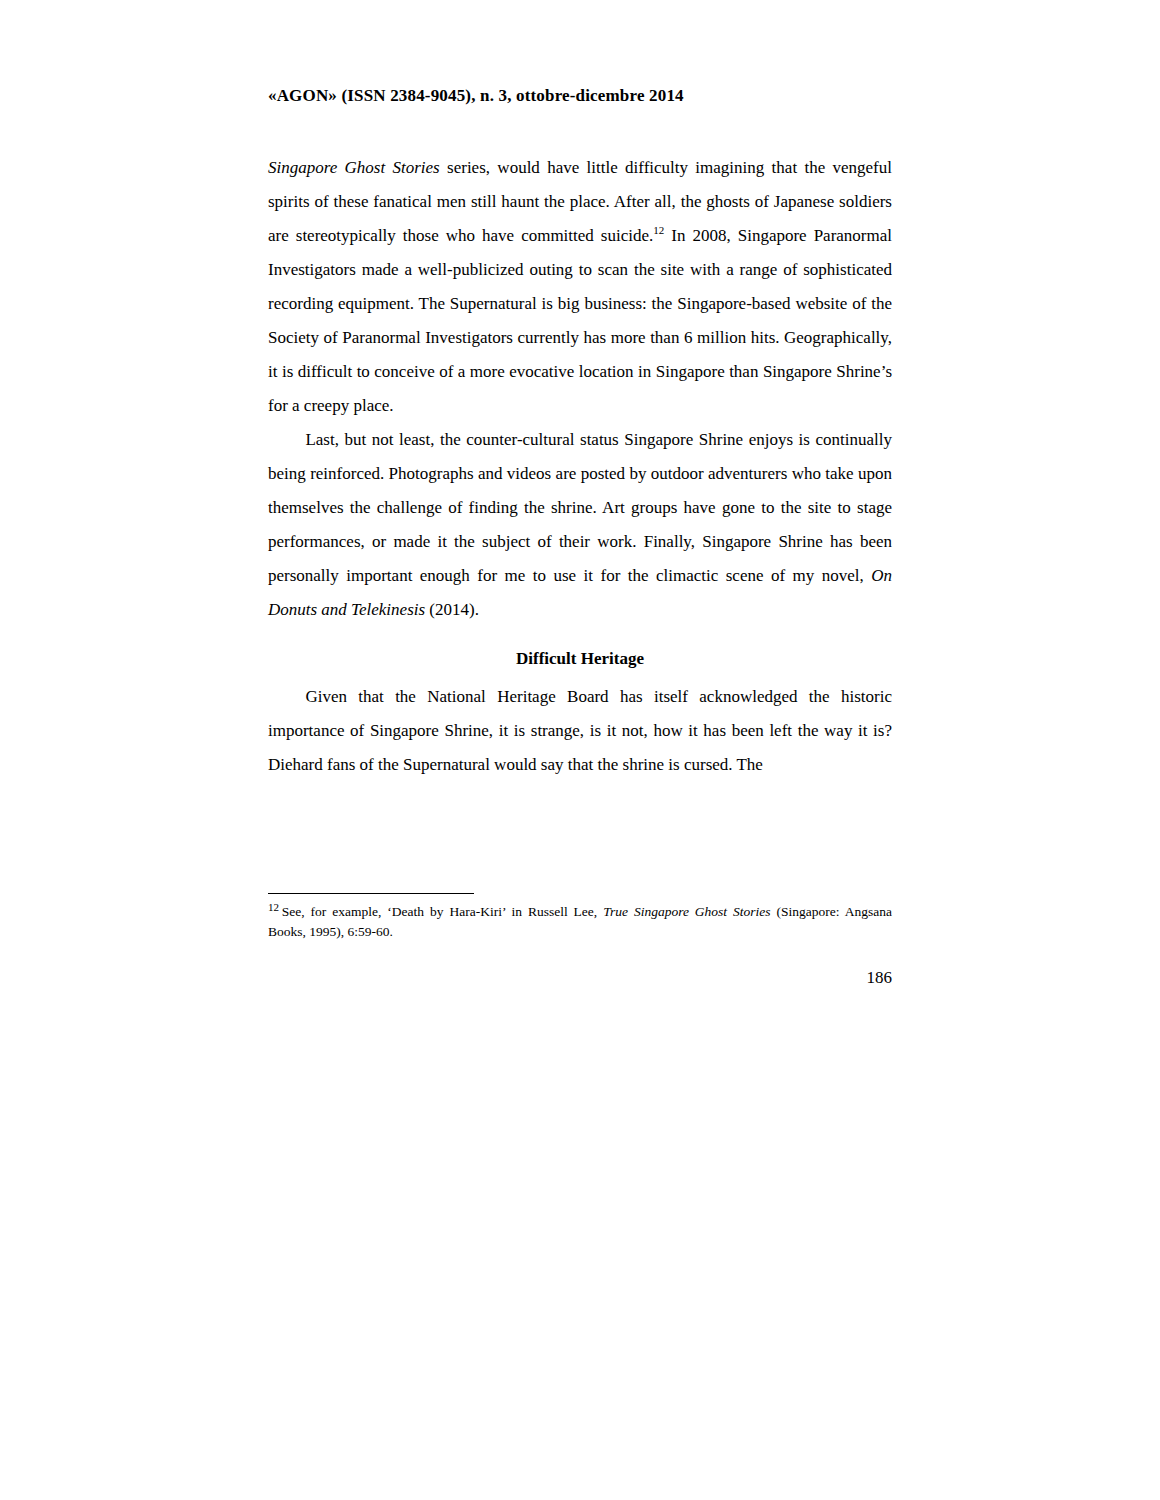«AGON» (ISSN 2384-9045), n. 3, ottobre-dicembre 2014
Singapore Ghost Stories series, would have little difficulty imagining that the vengeful spirits of these fanatical men still haunt the place. After all, the ghosts of Japanese soldiers are stereotypically those who have committed suicide.12 In 2008, Singapore Paranormal Investigators made a well-publicized outing to scan the site with a range of sophisticated recording equipment. The Supernatural is big business: the Singapore-based website of the Society of Paranormal Investigators currently has more than 6 million hits. Geographically, it is difficult to conceive of a more evocative location in Singapore than Singapore Shrine’s for a creepy place.
Last, but not least, the counter-cultural status Singapore Shrine enjoys is continually being reinforced. Photographs and videos are posted by outdoor adventurers who take upon themselves the challenge of finding the shrine. Art groups have gone to the site to stage performances, or made it the subject of their work. Finally, Singapore Shrine has been personally important enough for me to use it for the climactic scene of my novel, On Donuts and Telekinesis (2014).
Difficult Heritage
Given that the National Heritage Board has itself acknowledged the historic importance of Singapore Shrine, it is strange, is it not, how it has been left the way it is? Diehard fans of the Supernatural would say that the shrine is cursed. The
12See, for example, ‘Death by Hara-Kiri’ in Russell Lee, True Singapore Ghost Stories (Singapore: Angsana Books, 1995), 6:59-60.
186